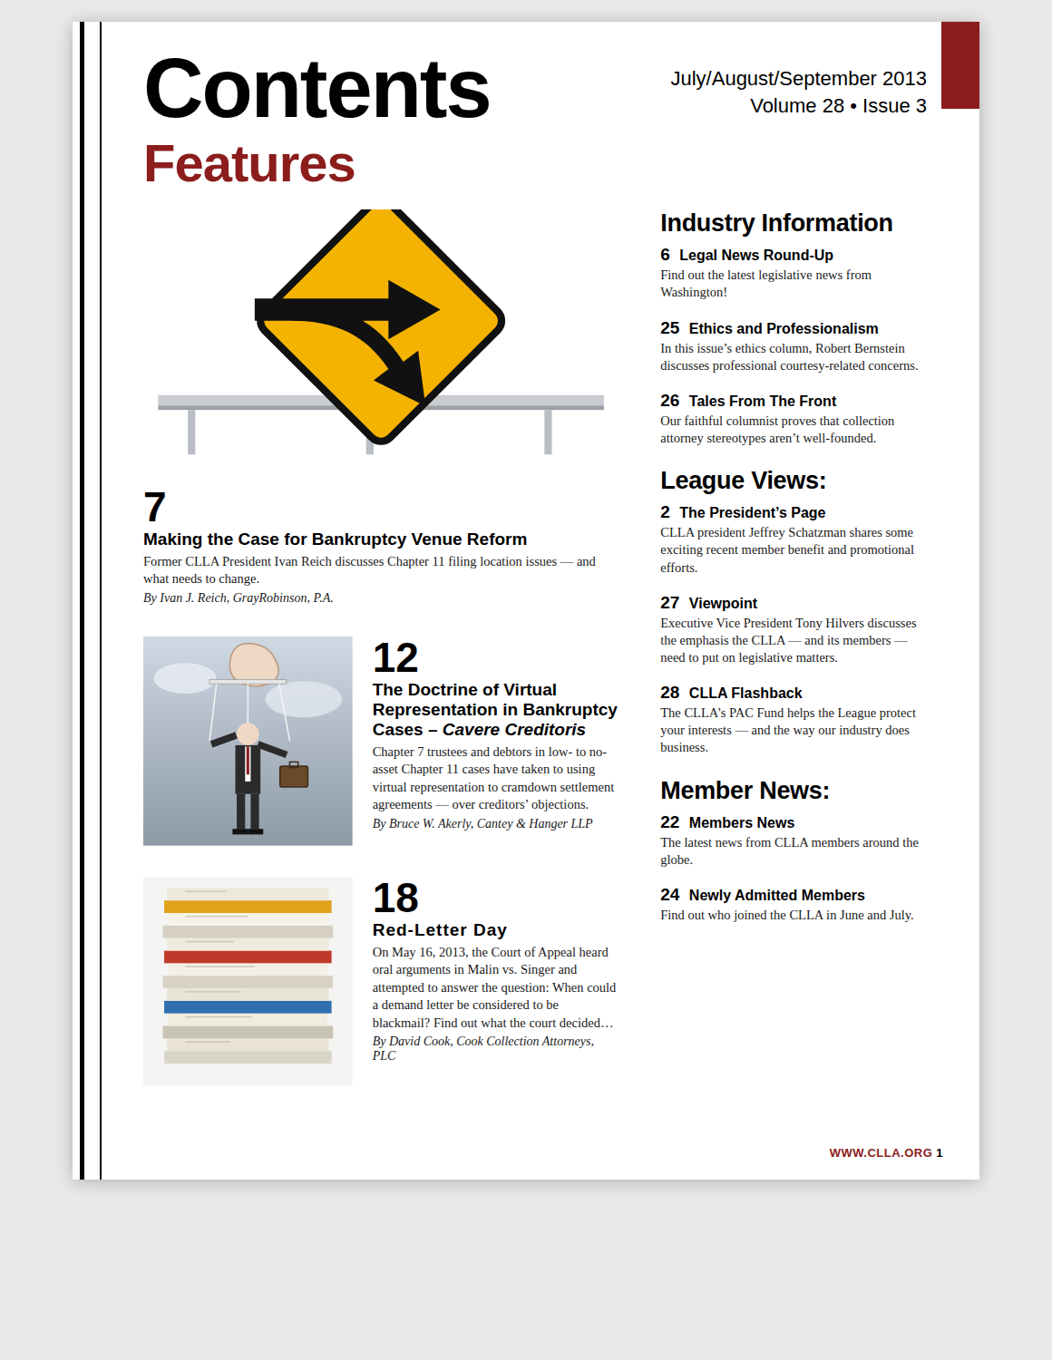Contents
July/August/September 2013
Volume 28 • Issue 3
Features
7
Making the Case for Bankruptcy Venue Reform
Former CLLA President Ivan Reich discusses Chapter 11 filing location issues — and what needs to change.
By Ivan J. Reich, GrayRobinson, P.A.
12
The Doctrine of Virtual
Representation in Bankruptcy
Cases – Cavere Creditoris
Chapter 7 trustees and debtors in low- to no-asset Chapter 11 cases have taken to using virtual representation to cramdown settlement agreements — over creditors’ objections.
By Bruce W. Akerly, Cantey & Hanger LLP
18
Red-Letter Day
On May 16, 2013, the Court of Appeal heard oral arguments in Malin vs. Singer and attempted to answer the question: When could a demand letter be considered to be blackmail? Find out what the court decided…
By David Cook, Cook Collection Attorneys, PLC
Industry Information
6 Legal News Round-Up
Find out the latest legislative news from Washington!
25 Ethics and Professionalism
In this issue’s ethics column, Robert Bernstein discusses professional courtesy-related concerns.
26 Tales From The Front
Our faithful columnist proves that collection attorney stereotypes aren’t well-founded.
League Views:
2 The President’s Page
CLLA president Jeffrey Schatzman shares some exciting recent member benefit and promotional efforts.
27 Viewpoint
Executive Vice President Tony Hilvers discusses the emphasis the CLLA — and its members — need to put on legislative matters.
28 CLLA Flashback
The CLLA’s PAC Fund helps the League protect your interests — and the way our industry does business.
Member News:
22 Members News
The latest news from CLLA members around the globe.
24 Newly Admitted Members
Find out who joined the CLLA in June and July.
WWW.CLLA.ORG 1